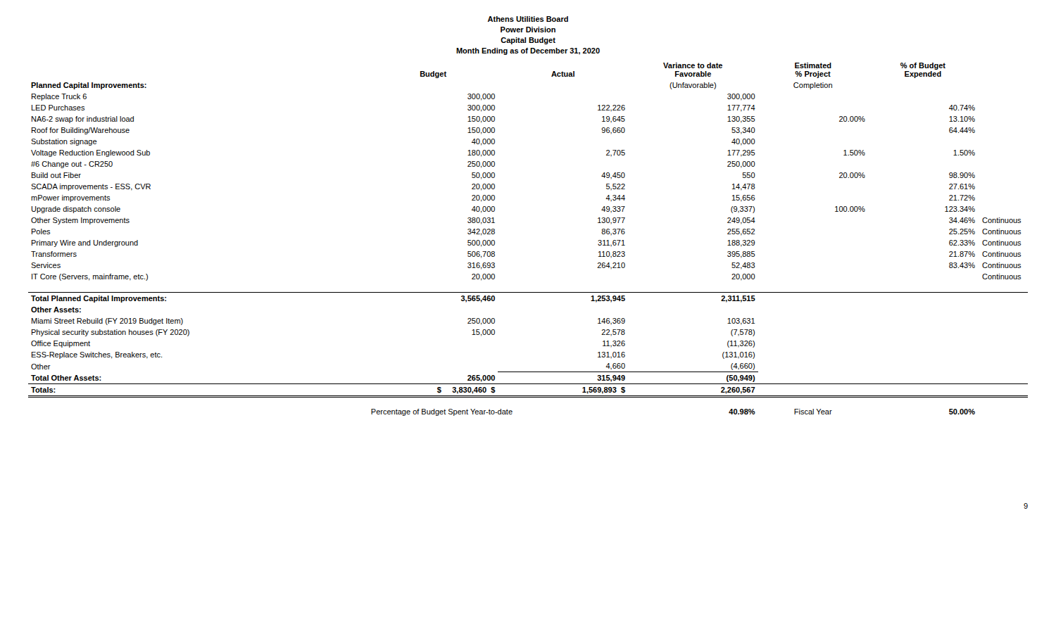Athens Utilities Board
Power Division
Capital Budget
Month Ending as of December 31, 2020
| | Budget | Actual | Variance to date Favorable | Estimated % Project | % of Budget Expended | |
| --- | --- | --- | --- | --- | --- | --- |
| Planned Capital Improvements: | | | (Unfavorable) | Completion | | |
| Replace Truck 6 | 300,000 | | 300,000 | | | |
| LED Purchases | 300,000 | 122,226 | 177,774 | | 40.74% | |
| NA6-2 swap for industrial load | 150,000 | 19,645 | 130,355 | 20.00% | 13.10% | |
| Roof for Building/Warehouse | 150,000 | 96,660 | 53,340 | | 64.44% | |
| Substation signage | 40,000 | | 40,000 | | | |
| Voltage Reduction Englewood Sub | 180,000 | 2,705 | 177,295 | 1.50% | 1.50% | |
| #6 Change out - CR250 | 250,000 | | 250,000 | | | |
| Build out Fiber | 50,000 | 49,450 | 550 | 20.00% | 98.90% | |
| SCADA improvements - ESS, CVR | 20,000 | 5,522 | 14,478 | | 27.61% | |
| mPower improvements | 20,000 | 4,344 | 15,656 | | 21.72% | |
| Upgrade dispatch console | 40,000 | 49,337 | (9,337) | 100.00% | 123.34% | |
| Other System Improvements | 380,031 | 130,977 | 249,054 | | 34.46% | Continuous |
| Poles | 342,028 | 86,376 | 255,652 | | 25.25% | Continuous |
| Primary Wire and Underground | 500,000 | 311,671 | 188,329 | | 62.33% | Continuous |
| Transformers | 506,708 | 110,823 | 395,885 | | 21.87% | Continuous |
| Services | 316,693 | 264,210 | 52,483 | | 83.43% | Continuous |
| IT Core (Servers, mainframe, etc.) | 20,000 | | 20,000 | | | Continuous |
| Total Planned Capital Improvements: | 3,565,460 | 1,253,945 | 2,311,515 | | | |
| Other Assets: | | | | | | |
| Miami Street Rebuild (FY 2019 Budget Item) | 250,000 | 146,369 | 103,631 | | | |
| Physical security substation houses (FY 2020) | 15,000 | 22,578 | (7,578) | | | |
| Office Equipment | | 11,326 | (11,326) | | | |
| ESS-Replace Switches, Breakers, etc. | | 131,016 | (131,016) | | | |
| Other | | 4,660 | (4,660) | | | |
| Total Other Assets: | 265,000 | 315,949 | (50,949) | | | |
| Totals: | $ 3,830,460 $ | 1,569,893 $ | 2,260,567 | | | |
| | Percentage of Budget Spent Year-to-date | 40.98% | Fiscal Year | 50.00% | |
9